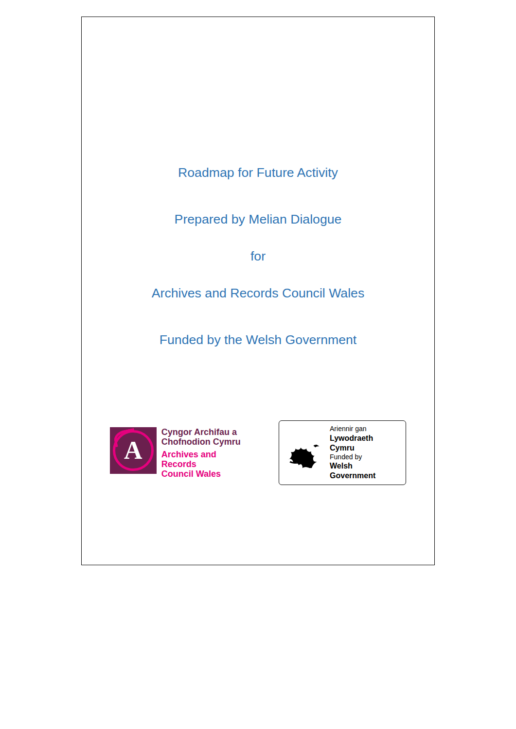Roadmap for Future Activity
Prepared by Melian Dialogue
for
Archives and Records Council Wales
Funded by the Welsh Government
A
Cyngor Archifau a
Chofnodion Cymru Archives and Records
Council Wales
Ariennir gan
Lywodraeth Cymru
Funded by
Welsh Government